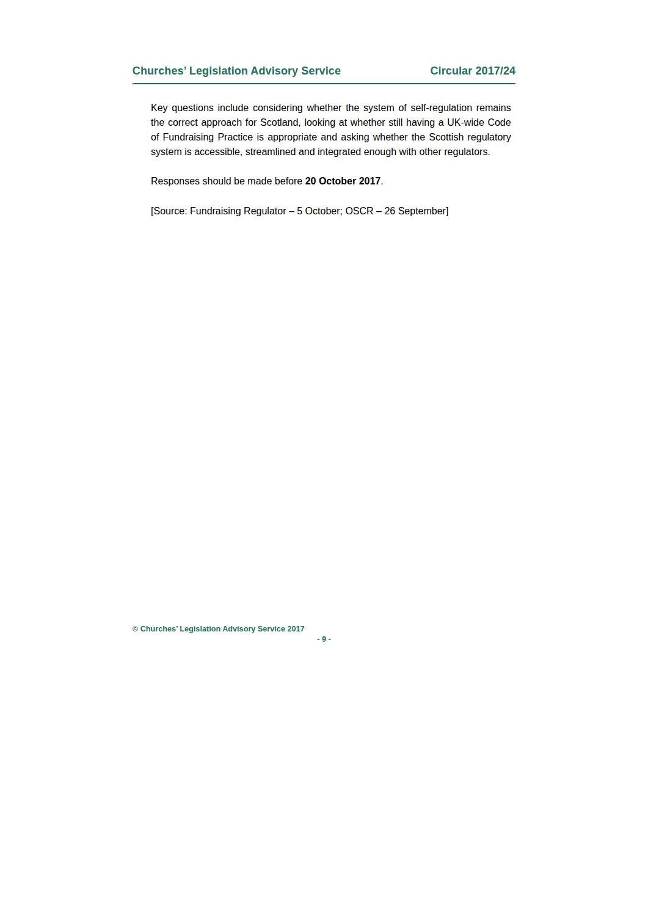Churches’ Legislation Advisory Service Circular 2017/24
Key questions include considering whether the system of self-regulation remains the correct approach for Scotland, looking at whether still having a UK-wide Code of Fundraising Practice is appropriate and asking whether the Scottish regulatory system is accessible, streamlined and integrated enough with other regulators.
Responses should be made before 20 October 2017.
[Source: Fundraising Regulator – 5 October; OSCR – 26 September]
© Churches’ Legislation Advisory Service 2017
- 9 -